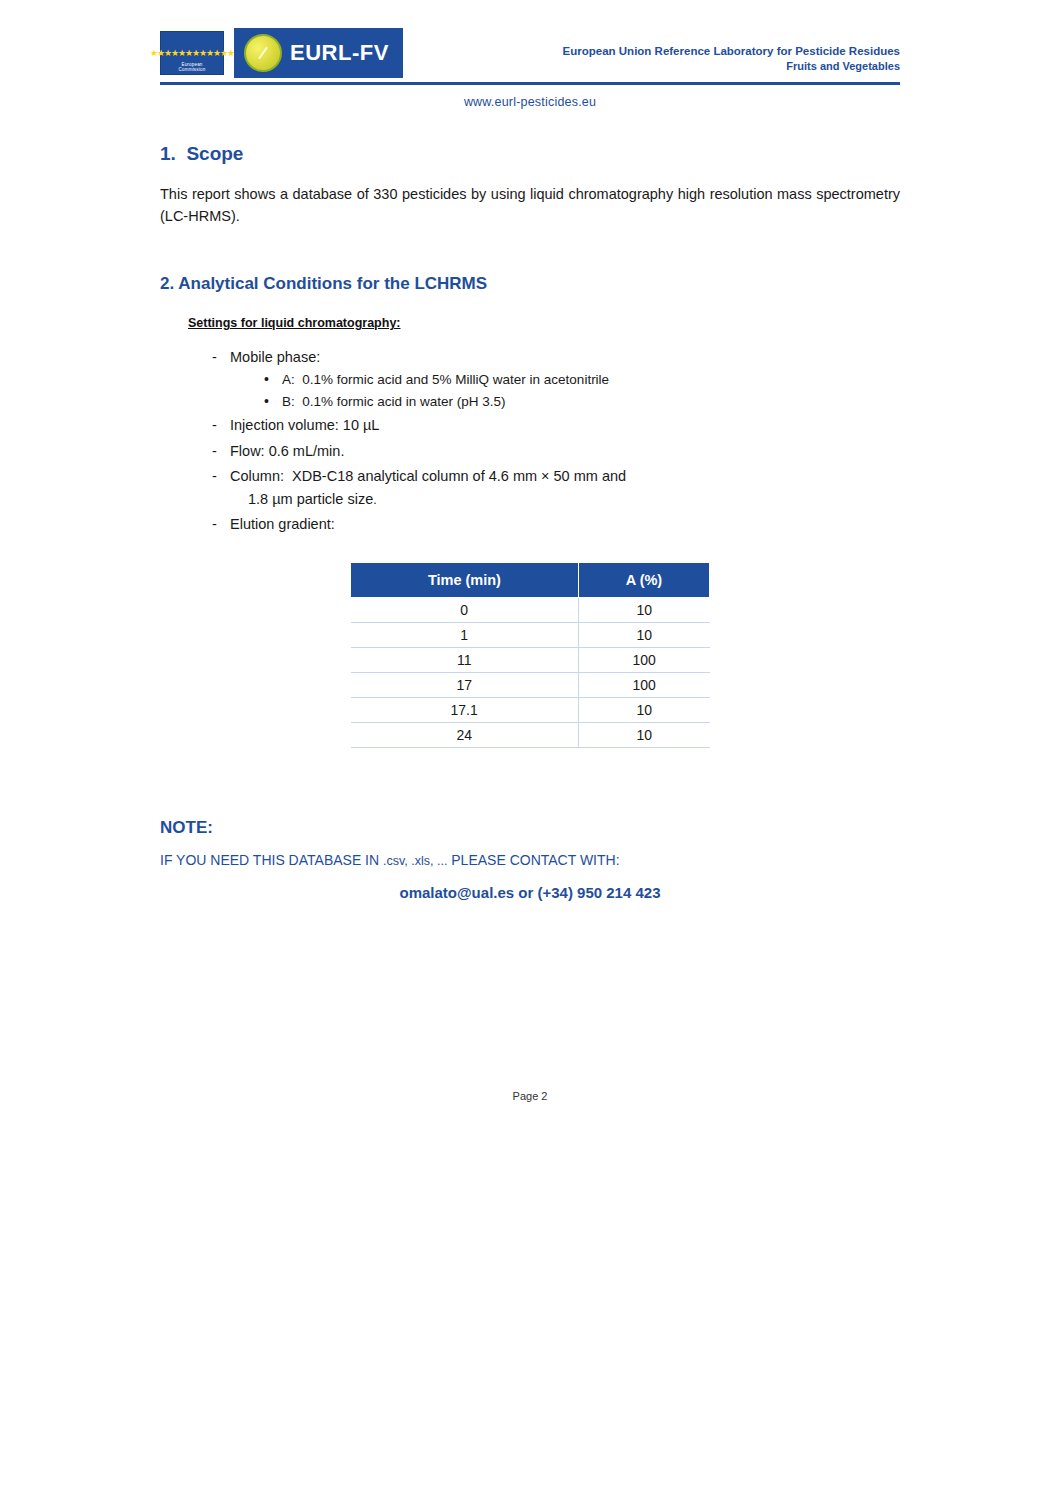★★★★★★★★★★★★
European
Commission
EURL-FV
European Union Reference Laboratory for Pesticide Residues
Fruits and Vegetables
www.eurl-pesticides.eu
1. Scope
This report shows a database of 330 pesticides by using liquid chromatography high resolution mass spectrometry (LC-HRMS).
2. Analytical Conditions for the LCHRMS
Settings for liquid chromatography:
Mobile phase:
A: 0.1% formic acid and 5% MilliQ water in acetonitrile
B: 0.1% formic acid in water (pH 3.5)
Injection volume: 10 µL
Flow: 0.6 mL/min.
Column: XDB-C18 analytical column of 4.6 mm × 50 mm and 1.8 µm particle size.
Elution gradient:
| Time (min) | A (%) |
| --- | --- |
| 0 | 10 |
| 1 | 10 |
| 11 | 100 |
| 17 | 100 |
| 17.1 | 10 |
| 24 | 10 |
NOTE:
IF YOU NEED THIS DATABASE IN .csv, .xls, ... PLEASE CONTACT WITH:
omalato@ual.es or (+34) 950 214 423
Page 2